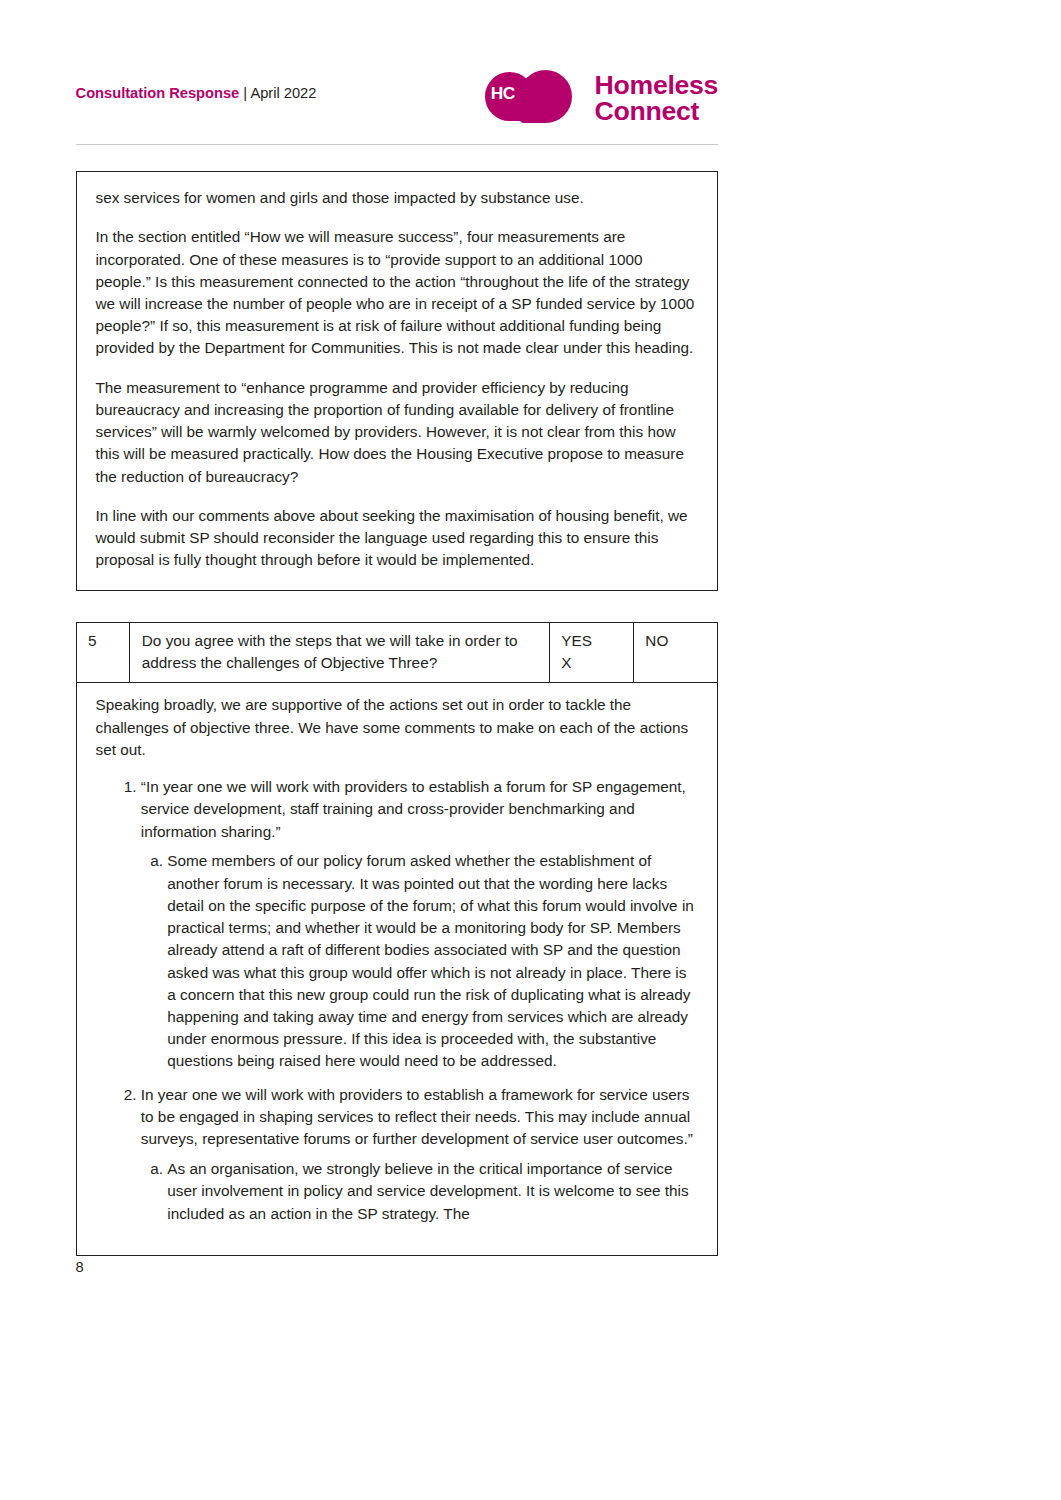Consultation Response | April 2022
HC
Homeless Connect
sex services for women and girls and those impacted by substance use.
In the section entitled “How we will measure success”, four measurements are incorporated. One of these measures is to “provide support to an additional 1000 people.” Is this measurement connected to the action “throughout the life of the strategy we will increase the number of people who are in receipt of a SP funded service by 1000 people?” If so, this measurement is at risk of failure without additional funding being provided by the Department for Communities. This is not made clear under this heading.
The measurement to “enhance programme and provider efficiency by reducing bureaucracy and increasing the proportion of funding available for delivery of frontline services” will be warmly welcomed by providers. However, it is not clear from this how this will be measured practically. How does the Housing Executive propose to measure the reduction of bureaucracy?
In line with our comments above about seeking the maximisation of housing benefit, we would submit SP should reconsider the language used regarding this to ensure this proposal is fully thought through before it would be implemented.
| 5 | Do you agree with the steps that we will take in order to address the challenges of Objective Three? | YES X | NO |
Speaking broadly, we are supportive of the actions set out in order to tackle the challenges of objective three. We have some comments to make on each of the actions set out.
“In year one we will work with providers to establish a forum for SP engagement, service development, staff training and cross-provider benchmarking and information sharing.”
Some members of our policy forum asked whether the establishment of another forum is necessary. It was pointed out that the wording here lacks detail on the specific purpose of the forum; of what this forum would involve in practical terms; and whether it would be a monitoring body for SP. Members already attend a raft of different bodies associated with SP and the question asked was what this group would offer which is not already in place. There is a concern that this new group could run the risk of duplicating what is already happening and taking away time and energy from services which are already under enormous pressure. If this idea is proceeded with, the substantive questions being raised here would need to be addressed.
In year one we will work with providers to establish a framework for service users to be engaged in shaping services to reflect their needs. This may include annual surveys, representative forums or further development of service user outcomes.”
As an organisation, we strongly believe in the critical importance of service user involvement in policy and service development. It is welcome to see this included as an action in the SP strategy. The
8